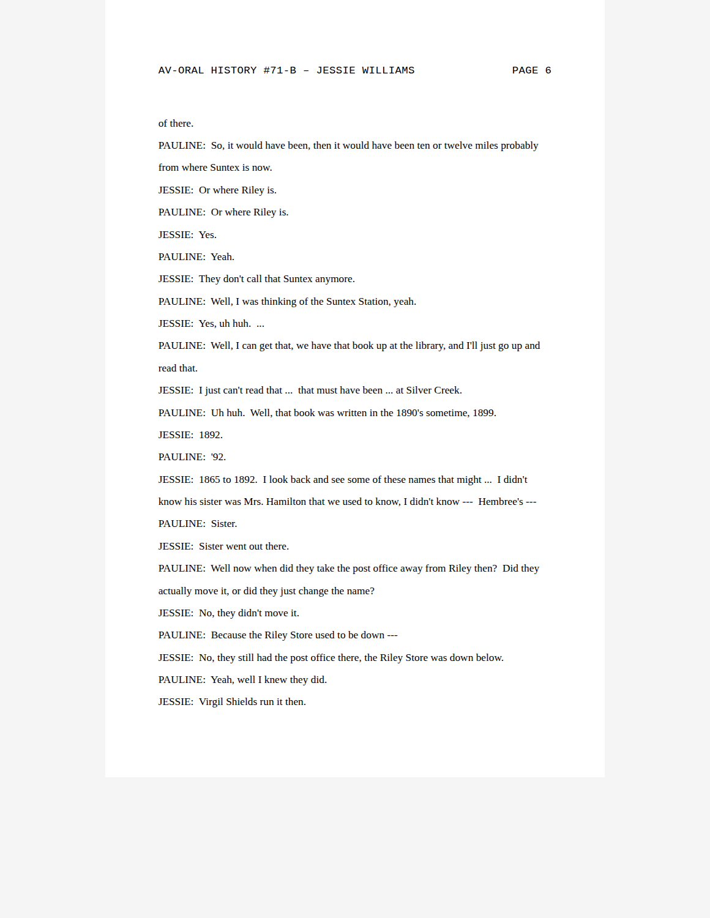AV-ORAL HISTORY #71-B – JESSIE WILLIAMS PAGE 6
of there.
PAULINE: So, it would have been, then it would have been ten or twelve miles probably from where Suntex is now.
JESSIE: Or where Riley is.
PAULINE: Or where Riley is.
JESSIE: Yes.
PAULINE: Yeah.
JESSIE: They don't call that Suntex anymore.
PAULINE: Well, I was thinking of the Suntex Station, yeah.
JESSIE: Yes, uh huh. ...
PAULINE: Well, I can get that, we have that book up at the library, and I'll just go up and read that.
JESSIE: I just can't read that ... that must have been ... at Silver Creek.
PAULINE: Uh huh. Well, that book was written in the 1890's sometime, 1899.
JESSIE: 1892.
PAULINE: '92.
JESSIE: 1865 to 1892. I look back and see some of these names that might ... I didn't know his sister was Mrs. Hamilton that we used to know, I didn't know --- Hembree's ---
PAULINE: Sister.
JESSIE: Sister went out there.
PAULINE: Well now when did they take the post office away from Riley then? Did they actually move it, or did they just change the name?
JESSIE: No, they didn't move it.
PAULINE: Because the Riley Store used to be down ---
JESSIE: No, they still had the post office there, the Riley Store was down below.
PAULINE: Yeah, well I knew they did.
JESSIE: Virgil Shields run it then.